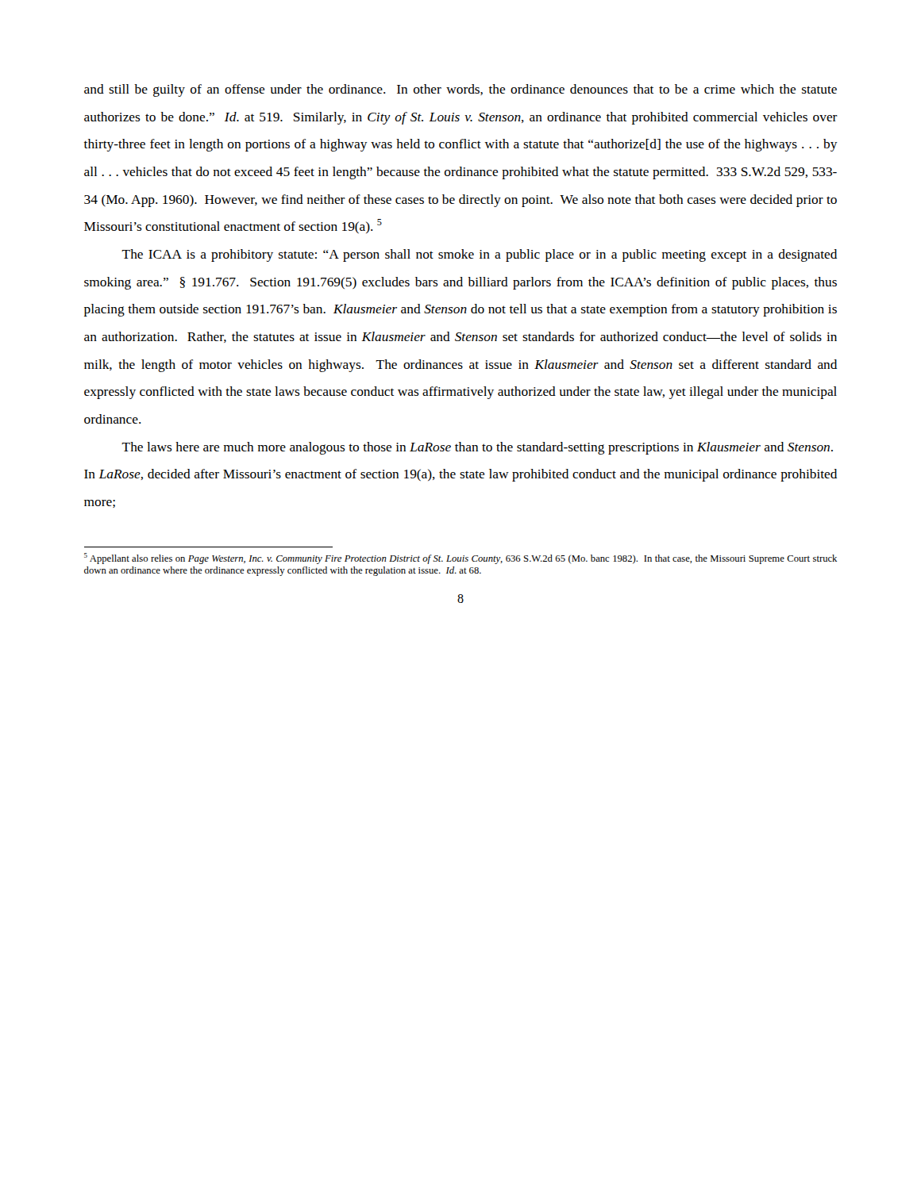and still be guilty of an offense under the ordinance. In other words, the ordinance denounces that to be a crime which the statute authorizes to be done.” Id. at 519. Similarly, in City of St. Louis v. Stenson, an ordinance that prohibited commercial vehicles over thirty-three feet in length on portions of a highway was held to conflict with a statute that “authorize[d] the use of the highways . . . by all . . . vehicles that do not exceed 45 feet in length” because the ordinance prohibited what the statute permitted. 333 S.W.2d 529, 533-34 (Mo. App. 1960). However, we find neither of these cases to be directly on point. We also note that both cases were decided prior to Missouri’s constitutional enactment of section 19(a). 5
The ICAA is a prohibitory statute: “A person shall not smoke in a public place or in a public meeting except in a designated smoking area.” § 191.767. Section 191.769(5) excludes bars and billiard parlors from the ICAA’s definition of public places, thus placing them outside section 191.767’s ban. Klausmeier and Stenson do not tell us that a state exemption from a statutory prohibition is an authorization. Rather, the statutes at issue in Klausmeier and Stenson set standards for authorized conduct—the level of solids in milk, the length of motor vehicles on highways. The ordinances at issue in Klausmeier and Stenson set a different standard and expressly conflicted with the state laws because conduct was affirmatively authorized under the state law, yet illegal under the municipal ordinance.
The laws here are much more analogous to those in LaRose than to the standard-setting prescriptions in Klausmeier and Stenson. In LaRose, decided after Missouri’s enactment of section 19(a), the state law prohibited conduct and the municipal ordinance prohibited more;
5 Appellant also relies on Page Western, Inc. v. Community Fire Protection District of St. Louis County, 636 S.W.2d 65 (Mo. banc 1982). In that case, the Missouri Supreme Court struck down an ordinance where the ordinance expressly conflicted with the regulation at issue. Id. at 68.
8